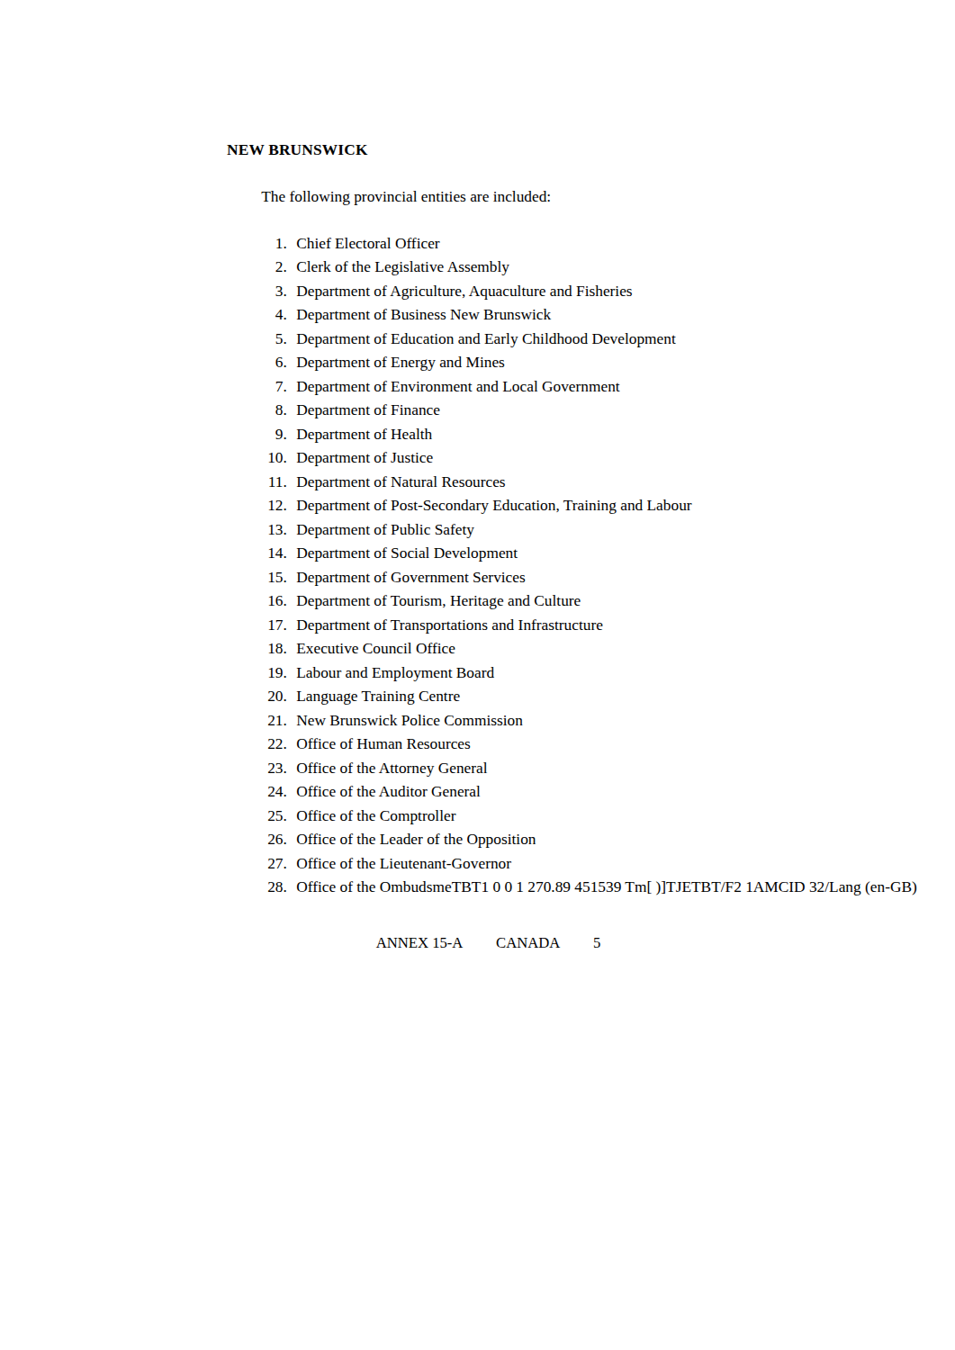NEW BRUNSWICK
The following provincial entities are included:
Chief Electoral Officer
Clerk of the Legislative Assembly
Department of Agriculture, Aquaculture and Fisheries
Department of Business New Brunswick
Department of Education and Early Childhood Development
Department of Energy and Mines
Department of Environment and Local Government
Department of Finance
Department of Health
Department of Justice
Department of Natural Resources
Department of Post-Secondary Education, Training and Labour
Department of Public Safety
Department of Social Development
Department of Government Services
Department of Tourism, Heritage and Culture
Department of Transportations and Infrastructure
Executive Council Office
Labour and Employment Board
Language Training Centre
New Brunswick Police Commission
Office of Human Resources
Office of the Attorney General
Office of the Auditor General
Office of the Comptroller
Office of the Leader of the Opposition
Office of the Lieutenant-Governor
Office of the Ombudsme TBT1 0 0 1 270.89 451539 Tm[ )] TJETBT/F2 1AMCID 32/Lang (en-GB)
ANNEX 15-A CANADA 5